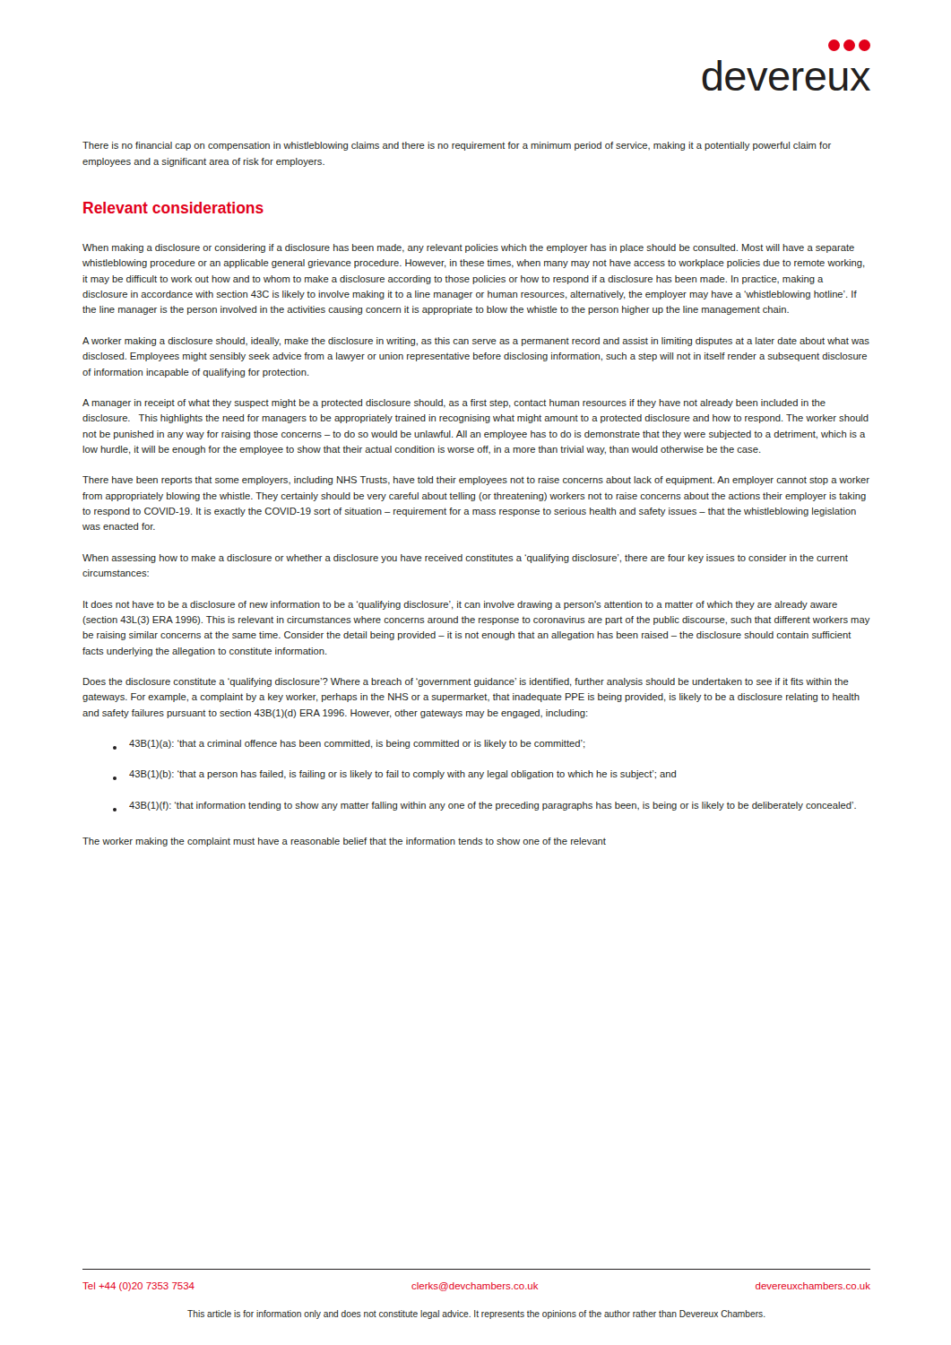devereux
There is no financial cap on compensation in whistleblowing claims and there is no requirement for a minimum period of service, making it a potentially powerful claim for employees and a significant area of risk for employers.
Relevant considerations
When making a disclosure or considering if a disclosure has been made, any relevant policies which the employer has in place should be consulted. Most will have a separate whistleblowing procedure or an applicable general grievance procedure. However, in these times, when many may not have access to workplace policies due to remote working, it may be difficult to work out how and to whom to make a disclosure according to those policies or how to respond if a disclosure has been made. In practice, making a disclosure in accordance with section 43C is likely to involve making it to a line manager or human resources, alternatively, the employer may have a ‘whistleblowing hotline’. If the line manager is the person involved in the activities causing concern it is appropriate to blow the whistle to the person higher up the line management chain.
A worker making a disclosure should, ideally, make the disclosure in writing, as this can serve as a permanent record and assist in limiting disputes at a later date about what was disclosed. Employees might sensibly seek advice from a lawyer or union representative before disclosing information, such a step will not in itself render a subsequent disclosure of information incapable of qualifying for protection.
A manager in receipt of what they suspect might be a protected disclosure should, as a first step, contact human resources if they have not already been included in the disclosure. This highlights the need for managers to be appropriately trained in recognising what might amount to a protected disclosure and how to respond. The worker should not be punished in any way for raising those concerns – to do so would be unlawful. All an employee has to do is demonstrate that they were subjected to a detriment, which is a low hurdle, it will be enough for the employee to show that their actual condition is worse off, in a more than trivial way, than would otherwise be the case.
There have been reports that some employers, including NHS Trusts, have told their employees not to raise concerns about lack of equipment. An employer cannot stop a worker from appropriately blowing the whistle. They certainly should be very careful about telling (or threatening) workers not to raise concerns about the actions their employer is taking to respond to COVID-19. It is exactly the COVID-19 sort of situation – requirement for a mass response to serious health and safety issues – that the whistleblowing legislation was enacted for.
When assessing how to make a disclosure or whether a disclosure you have received constitutes a ‘qualifying disclosure’, there are four key issues to consider in the current circumstances:
It does not have to be a disclosure of new information to be a ‘qualifying disclosure’, it can involve drawing a person's attention to a matter of which they are already aware (section 43L(3) ERA 1996). This is relevant in circumstances where concerns around the response to coronavirus are part of the public discourse, such that different workers may be raising similar concerns at the same time. Consider the detail being provided – it is not enough that an allegation has been raised – the disclosure should contain sufficient facts underlying the allegation to constitute information.
Does the disclosure constitute a ‘qualifying disclosure’? Where a breach of ‘government guidance’ is identified, further analysis should be undertaken to see if it fits within the gateways. For example, a complaint by a key worker, perhaps in the NHS or a supermarket, that inadequate PPE is being provided, is likely to be a disclosure relating to health and safety failures pursuant to section 43B(1)(d) ERA 1996. However, other gateways may be engaged, including:
43B(1)(a): ‘that a criminal offence has been committed, is being committed or is likely to be committed’;
43B(1)(b): ‘that a person has failed, is failing or is likely to fail to comply with any legal obligation to which he is subject’; and
43B(1)(f): ‘that information tending to show any matter falling within any one of the preceding paragraphs has been, is being or is likely to be deliberately concealed’.
The worker making the complaint must have a reasonable belief that the information tends to show one of the relevant
Tel +44 (0)20 7353 7534 clerks@devchambers.co.uk devereuxchambers.co.uk
This article is for information only and does not constitute legal advice. It represents the opinions of the author rather than Devereux Chambers.